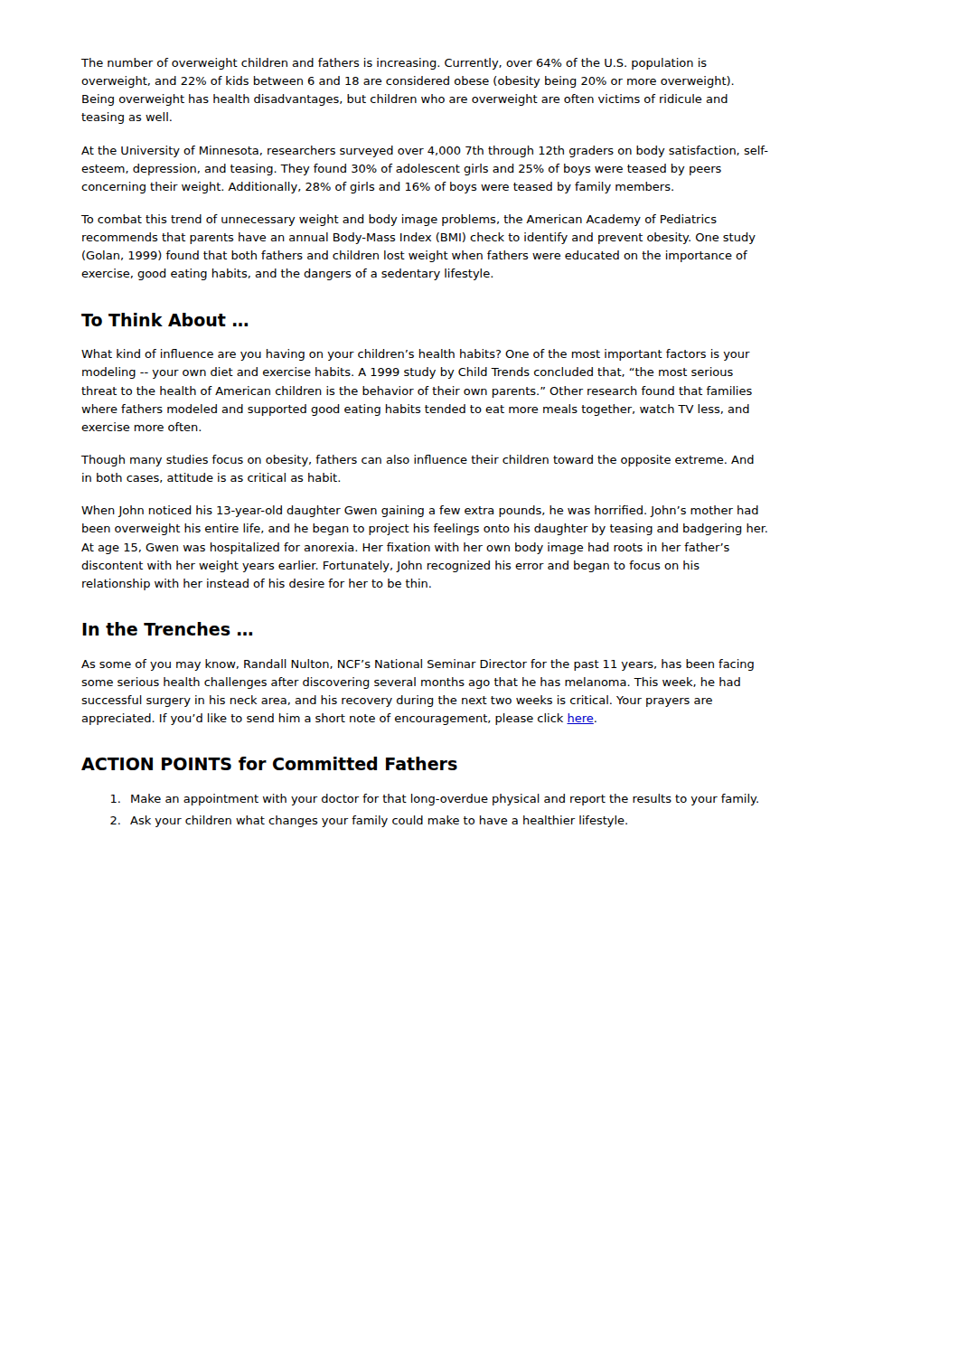The number of overweight children and fathers is increasing. Currently, over 64% of the U.S. population is overweight, and 22% of kids between 6 and 18 are considered obese (obesity being 20% or more overweight). Being overweight has health disadvantages, but children who are overweight are often victims of ridicule and teasing as well.
At the University of Minnesota, researchers surveyed over 4,000 7th through 12th graders on body satisfaction, self-esteem, depression, and teasing. They found 30% of adolescent girls and 25% of boys were teased by peers concerning their weight. Additionally, 28% of girls and 16% of boys were teased by family members.
To combat this trend of unnecessary weight and body image problems, the American Academy of Pediatrics recommends that parents have an annual Body-Mass Index (BMI) check to identify and prevent obesity. One study (Golan, 1999) found that both fathers and children lost weight when fathers were educated on the importance of exercise, good eating habits, and the dangers of a sedentary lifestyle.
To Think About …
What kind of influence are you having on your children’s health habits? One of the most important factors is your modeling -- your own diet and exercise habits. A 1999 study by Child Trends concluded that, “the most serious threat to the health of American children is the behavior of their own parents.” Other research found that families where fathers modeled and supported good eating habits tended to eat more meals together, watch TV less, and exercise more often.
Though many studies focus on obesity, fathers can also influence their children toward the opposite extreme. And in both cases, attitude is as critical as habit.
When John noticed his 13-year-old daughter Gwen gaining a few extra pounds, he was horrified. John’s mother had been overweight his entire life, and he began to project his feelings onto his daughter by teasing and badgering her. At age 15, Gwen was hospitalized for anorexia. Her fixation with her own body image had roots in her father’s discontent with her weight years earlier. Fortunately, John recognized his error and began to focus on his relationship with her instead of his desire for her to be thin.
In the Trenches …
As some of you may know, Randall Nulton, NCF’s National Seminar Director for the past 11 years, has been facing some serious health challenges after discovering several months ago that he has melanoma. This week, he had successful surgery in his neck area, and his recovery during the next two weeks is critical. Your prayers are appreciated. If you’d like to send him a short note of encouragement, please click here.
ACTION POINTS for Committed Fathers
Make an appointment with your doctor for that long-overdue physical and report the results to your family.
Ask your children what changes your family could make to have a healthier lifestyle.